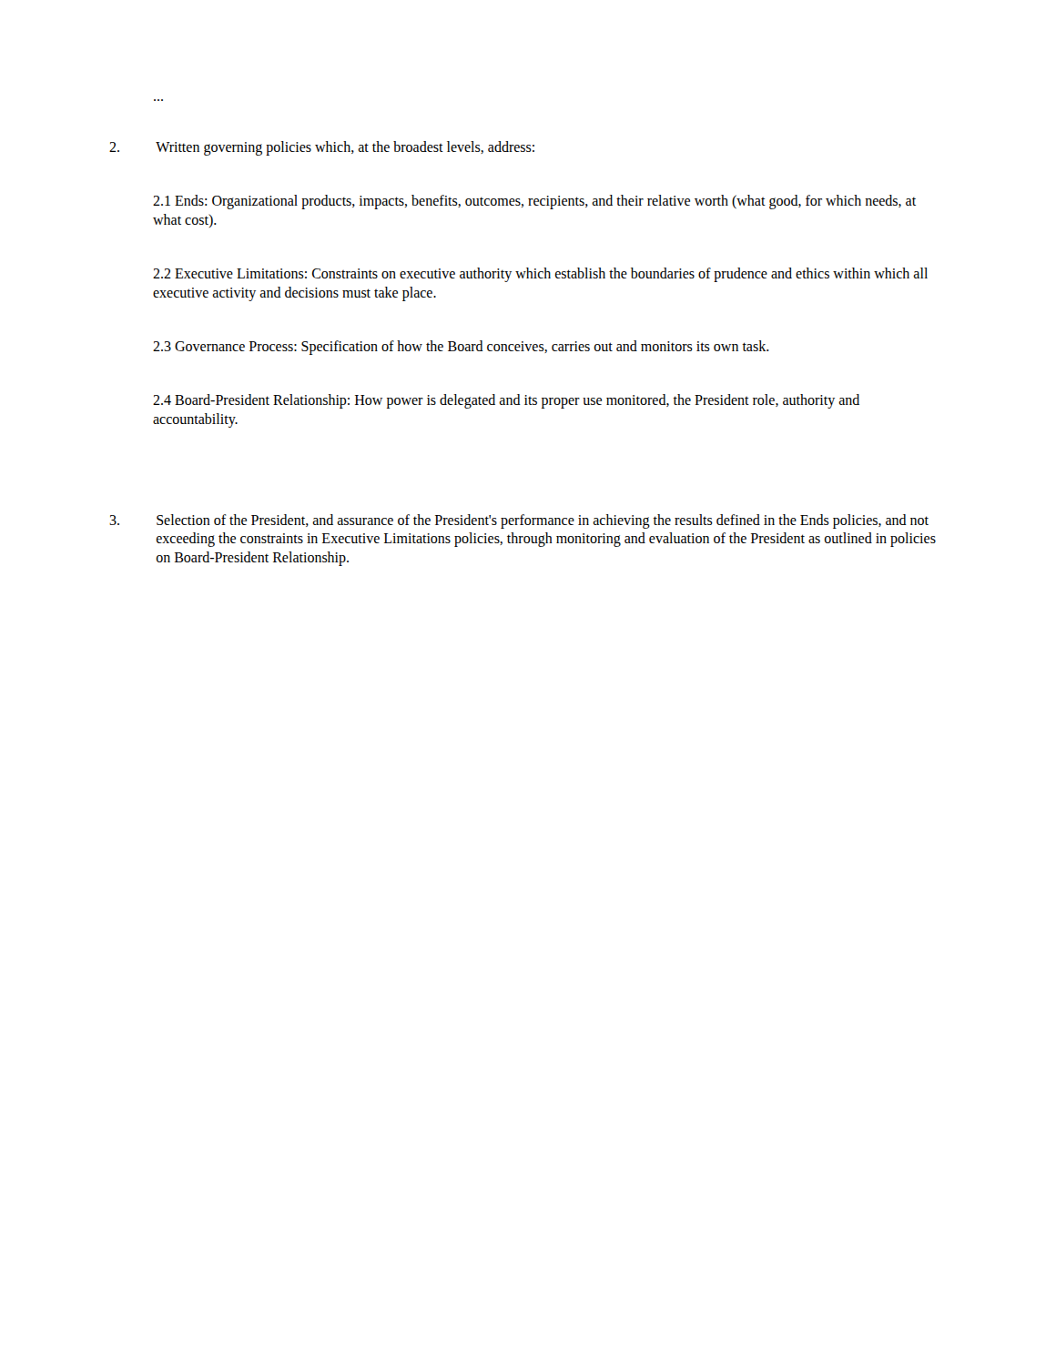...
2.
Written governing policies which, at the broadest levels, address:
2.1 Ends: Organizational products, impacts, benefits, outcomes, recipients, and their relative worth (what good, for which needs, at what cost).
2.2 Executive Limitations: Constraints on executive authority which establish the boundaries of prudence and ethics within which all executive activity and decisions must take place.
2.3 Governance Process: Specification of how the Board conceives, carries out and monitors its own task.
2.4 Board-President Relationship: How power is delegated and its proper use monitored, the President role, authority and accountability.
3.
Selection of the President, and assurance of the President's performance in achieving the results defined in the Ends policies, and not exceeding the constraints in Executive Limitations policies, through monitoring and evaluation of the President as outlined in policies on Board-President Relationship.